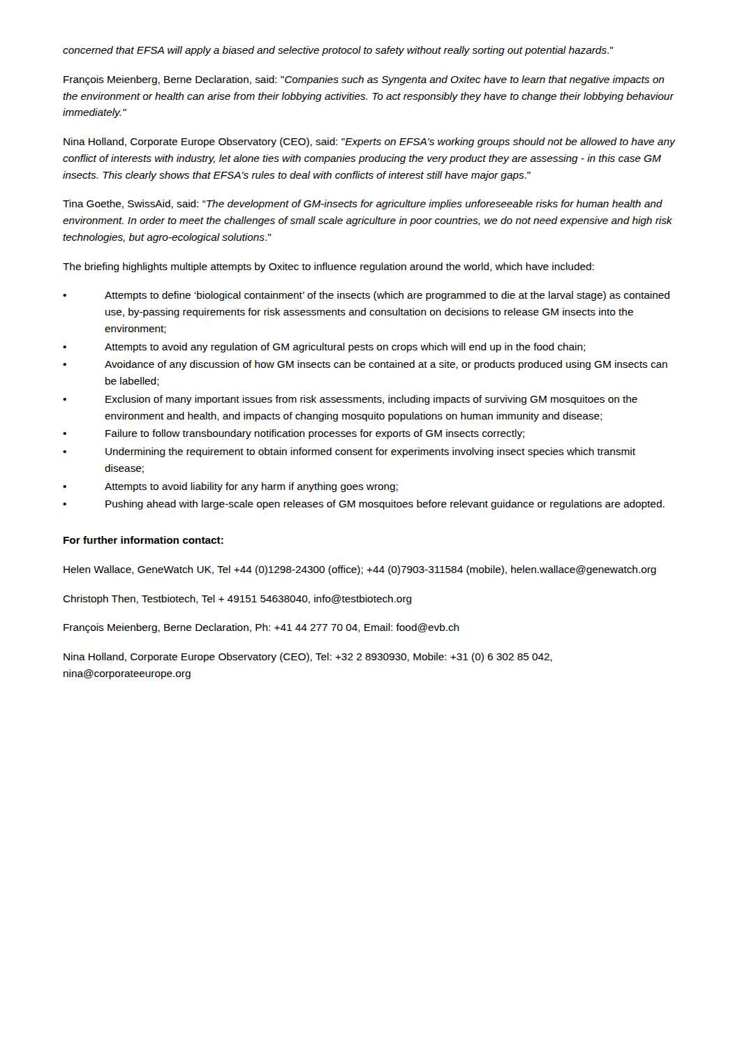concerned that EFSA will apply a biased and selective protocol to safety without really sorting out potential hazards."
François Meienberg, Berne Declaration, said: "Companies such as Syngenta and Oxitec have to learn that negative impacts on the environment or health can arise from their lobbying activities. To act responsibly they have to change their lobbying behaviour immediately."
Nina Holland, Corporate Europe Observatory (CEO), said: "Experts on EFSA's working groups should not be allowed to have any conflict of interests with industry, let alone ties with companies producing the very product they are assessing - in this case GM insects. This clearly shows that EFSA's rules to deal with conflicts of interest still have major gaps."
Tina Goethe, SwissAid, said: “The development of GM-insects for agriculture implies unforeseeable risks for human health and environment. In order to meet the challenges of small scale agriculture in poor countries, we do not need expensive and high risk technologies, but agro-ecological solutions."
The briefing highlights multiple attempts by Oxitec to influence regulation around the world, which have included:
• Attempts to define ‘biological containment’ of the insects (which are programmed to die at the larval stage) as contained use, by-passing requirements for risk assessments and consultation on decisions to release GM insects into the environment;
• Attempts to avoid any regulation of GM agricultural pests on crops which will end up in the food chain;
• Avoidance of any discussion of how GM insects can be contained at a site, or products produced using GM insects can be labelled;
• Exclusion of many important issues from risk assessments, including impacts of surviving GM mosquitoes on the environment and health, and impacts of changing mosquito populations on human immunity and disease;
• Failure to follow transboundary notification processes for exports of GM insects correctly;
• Undermining the requirement to obtain informed consent for experiments involving insect species which transmit disease;
• Attempts to avoid liability for any harm if anything goes wrong;
• Pushing ahead with large-scale open releases of GM mosquitoes before relevant guidance or regulations are adopted.
For further information contact:
Helen Wallace, GeneWatch UK, Tel +44 (0)1298-24300 (office); +44 (0)7903-311584 (mobile), helen.wallace@genewatch.org
Christoph Then, Testbiotech, Tel + 49151 54638040, info@testbiotech.org
François Meienberg, Berne Declaration, Ph: +41 44 277 70 04, Email: food@evb.ch
Nina Holland, Corporate Europe Observatory (CEO), Tel: +32 2 8930930, Mobile: +31 (0) 6 302 85 042, nina@corporateeurope.org